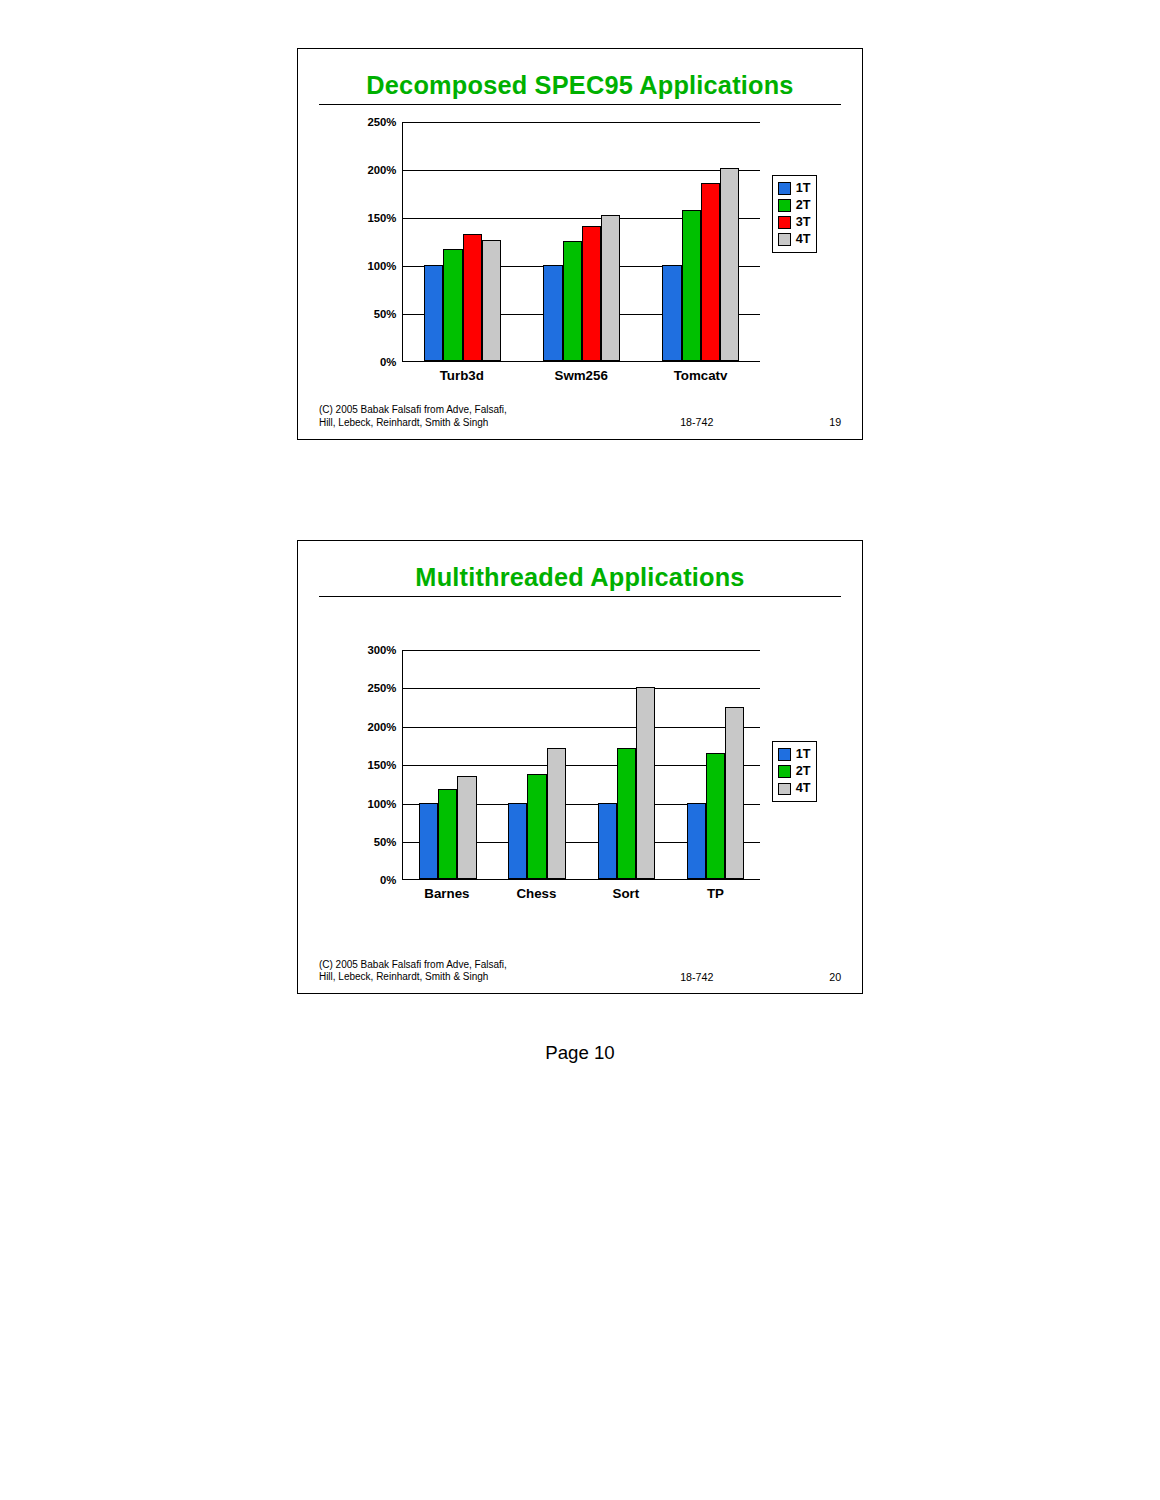Decomposed SPEC95 Applications
250% 200% 150% 100% 50% 0%
Turb3d
Swm256
Tomcatv
1T
2T
3T
4T
(C) 2005 Babak Falsafi from Adve, Falsafi,
Hill, Lebeck, Reinhardt, Smith & Singh
18-742
19
Multithreaded Applications
300% 250% 200% 150% 100% 50% 0%
Barnes
Chess
Sort
TP
1T
2T
4T
(C) 2005 Babak Falsafi from Adve, Falsafi,
Hill, Lebeck, Reinhardt, Smith & Singh
18-742
20
Page 10